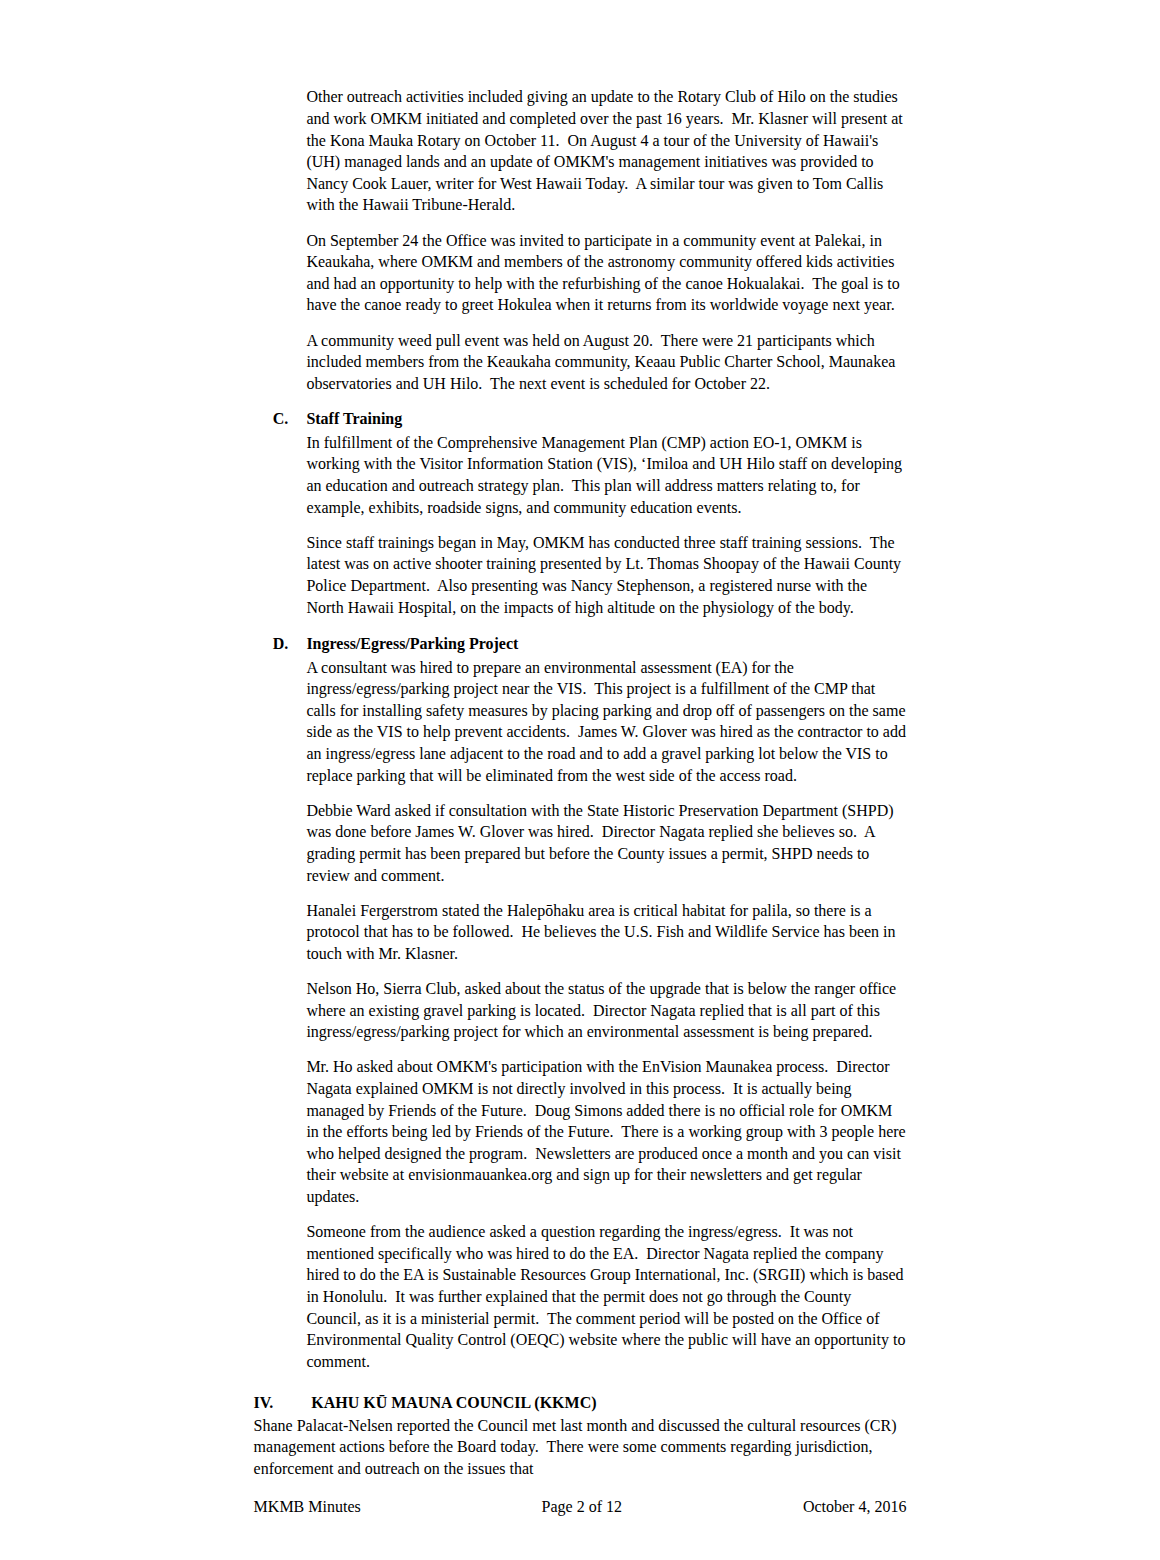Other outreach activities included giving an update to the Rotary Club of Hilo on the studies and work OMKM initiated and completed over the past 16 years. Mr. Klasner will present at the Kona Mauka Rotary on October 11. On August 4 a tour of the University of Hawaii's (UH) managed lands and an update of OMKM's management initiatives was provided to Nancy Cook Lauer, writer for West Hawaii Today. A similar tour was given to Tom Callis with the Hawaii Tribune-Herald.
On September 24 the Office was invited to participate in a community event at Palekai, in Keaukaha, where OMKM and members of the astronomy community offered kids activities and had an opportunity to help with the refurbishing of the canoe Hokualakai. The goal is to have the canoe ready to greet Hokulea when it returns from its worldwide voyage next year.
A community weed pull event was held on August 20. There were 21 participants which included members from the Keaukaha community, Keaau Public Charter School, Maunakea observatories and UH Hilo. The next event is scheduled for October 22.
C.
Staff Training
In fulfillment of the Comprehensive Management Plan (CMP) action EO-1, OMKM is working with the Visitor Information Station (VIS), ‘Imiloa and UH Hilo staff on developing an education and outreach strategy plan. This plan will address matters relating to, for example, exhibits, roadside signs, and community education events.
Since staff trainings began in May, OMKM has conducted three staff training sessions. The latest was on active shooter training presented by Lt. Thomas Shoopay of the Hawaii County Police Department. Also presenting was Nancy Stephenson, a registered nurse with the North Hawaii Hospital, on the impacts of high altitude on the physiology of the body.
D.
Ingress/Egress/Parking Project
A consultant was hired to prepare an environmental assessment (EA) for the ingress/egress/parking project near the VIS. This project is a fulfillment of the CMP that calls for installing safety measures by placing parking and drop off of passengers on the same side as the VIS to help prevent accidents. James W. Glover was hired as the contractor to add an ingress/egress lane adjacent to the road and to add a gravel parking lot below the VIS to replace parking that will be eliminated from the west side of the access road.
Debbie Ward asked if consultation with the State Historic Preservation Department (SHPD) was done before James W. Glover was hired. Director Nagata replied she believes so. A grading permit has been prepared but before the County issues a permit, SHPD needs to review and comment.
Hanalei Fergerstrom stated the Halepōhaku area is critical habitat for palila, so there is a protocol that has to be followed. He believes the U.S. Fish and Wildlife Service has been in touch with Mr. Klasner.
Nelson Ho, Sierra Club, asked about the status of the upgrade that is below the ranger office where an existing gravel parking is located. Director Nagata replied that is all part of this ingress/egress/parking project for which an environmental assessment is being prepared.
Mr. Ho asked about OMKM's participation with the EnVision Maunakea process. Director Nagata explained OMKM is not directly involved in this process. It is actually being managed by Friends of the Future. Doug Simons added there is no official role for OMKM in the efforts being led by Friends of the Future. There is a working group with 3 people here who helped designed the program. Newsletters are produced once a month and you can visit their website at envisionmauankea.org and sign up for their newsletters and get regular updates.
Someone from the audience asked a question regarding the ingress/egress. It was not mentioned specifically who was hired to do the EA. Director Nagata replied the company hired to do the EA is Sustainable Resources Group International, Inc. (SRGII) which is based in Honolulu. It was further explained that the permit does not go through the County Council, as it is a ministerial permit. The comment period will be posted on the Office of Environmental Quality Control (OEQC) website where the public will have an opportunity to comment.
IV.
KAHU KŪ MAUNA COUNCIL (KKMC)
Shane Palacat-Nelsen reported the Council met last month and discussed the cultural resources (CR) management actions before the Board today. There were some comments regarding jurisdiction, enforcement and outreach on the issues that
MKMB Minutes
Page 2 of 12
October 4, 2016